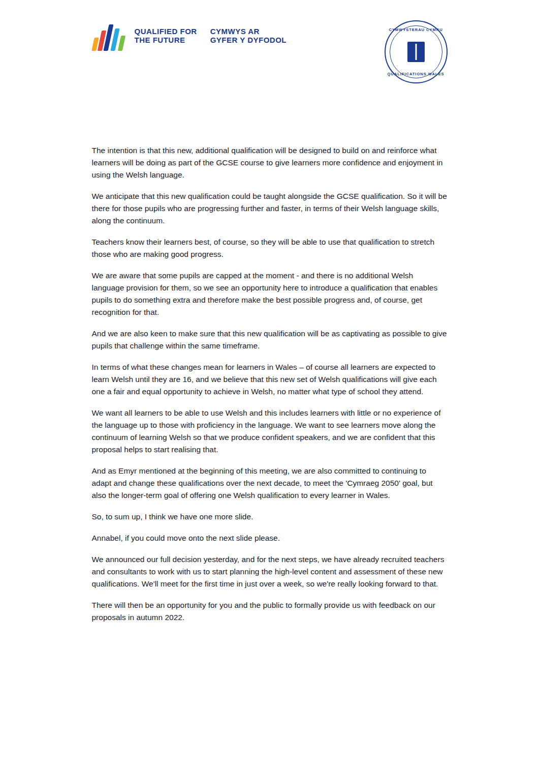Qualified for
the Future
Cymwys ar
gyfer y dyfodol
Cymwysterau Cymru Qualifications Wales
The intention is that this new, additional qualification will be designed to build on and reinforce what learners will be doing as part of the GCSE course to give learners more confidence and enjoyment in using the Welsh language.
We anticipate that this new qualification could be taught alongside the GCSE qualification. So it will be there for those pupils who are progressing further and faster, in terms of their Welsh language skills, along the continuum.
Teachers know their learners best, of course, so they will be able to use that qualification to stretch those who are making good progress.
We are aware that some pupils are capped at the moment - and there is no additional Welsh language provision for them, so we see an opportunity here to introduce a qualification that enables pupils to do something extra and therefore make the best possible progress and, of course, get recognition for that.
And we are also keen to make sure that this new qualification will be as captivating as possible to give pupils that challenge within the same timeframe.
In terms of what these changes mean for learners in Wales – of course all learners are expected to learn Welsh until they are 16, and we believe that this new set of Welsh qualifications will give each one a fair and equal opportunity to achieve in Welsh, no matter what type of school they attend.
We want all learners to be able to use Welsh and this includes learners with little or no experience of the language up to those with proficiency in the language. We want to see learners move along the continuum of learning Welsh so that we produce confident speakers, and we are confident that this proposal helps to start realising that.
And as Emyr mentioned at the beginning of this meeting, we are also committed to continuing to adapt and change these qualifications over the next decade, to meet the 'Cymraeg 2050' goal, but also the longer-term goal of offering one Welsh qualification to every learner in Wales.
So, to sum up, I think we have one more slide.
Annabel, if you could move onto the next slide please.
We announced our full decision yesterday, and for the next steps, we have already recruited teachers and consultants to work with us to start planning the high-level content and assessment of these new qualifications. We'll meet for the first time in just over a week, so we're really looking forward to that.
There will then be an opportunity for you and the public to formally provide us with feedback on our proposals in autumn 2022.